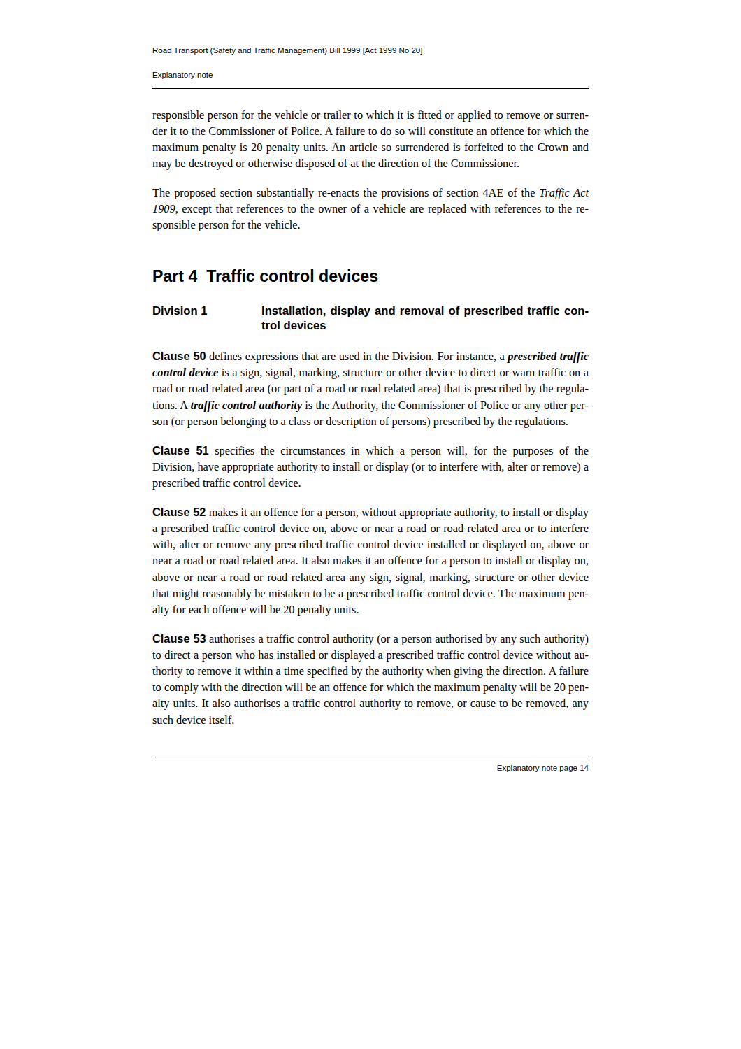Road Transport (Safety and Traffic Management) Bill 1999 [Act 1999 No 20]
Explanatory note
responsible person for the vehicle or trailer to which it is fitted or applied to remove or surrender it to the Commissioner of Police. A failure to do so will constitute an offence for which the maximum penalty is 20 penalty units. An article so surrendered is forfeited to the Crown and may be destroyed or otherwise disposed of at the direction of the Commissioner.
The proposed section substantially re-enacts the provisions of section 4AE of the Traffic Act 1909, except that references to the owner of a vehicle are replaced with references to the responsible person for the vehicle.
Part 4 Traffic control devices
Division 1
Installation, display and removal of prescribed traffic control devices
Clause 50 defines expressions that are used in the Division. For instance, a prescribed traffic control device is a sign, signal, marking, structure or other device to direct or warn traffic on a road or road related area (or part of a road or road related area) that is prescribed by the regulations. A traffic control authority is the Authority, the Commissioner of Police or any other person (or person belonging to a class or description of persons) prescribed by the regulations.
Clause 51 specifies the circumstances in which a person will, for the purposes of the Division, have appropriate authority to install or display (or to interfere with, alter or remove) a prescribed traffic control device.
Clause 52 makes it an offence for a person, without appropriate authority, to install or display a prescribed traffic control device on, above or near a road or road related area or to interfere with, alter or remove any prescribed traffic control device installed or displayed on, above or near a road or road related area. It also makes it an offence for a person to install or display on, above or near a road or road related area any sign, signal, marking, structure or other device that might reasonably be mistaken to be a prescribed traffic control device. The maximum penalty for each offence will be 20 penalty units.
Clause 53 authorises a traffic control authority (or a person authorised by any such authority) to direct a person who has installed or displayed a prescribed traffic control device without authority to remove it within a time specified by the authority when giving the direction. A failure to comply with the direction will be an offence for which the maximum penalty will be 20 penalty units. It also authorises a traffic control authority to remove, or cause to be removed, any such device itself.
Explanatory note page 14